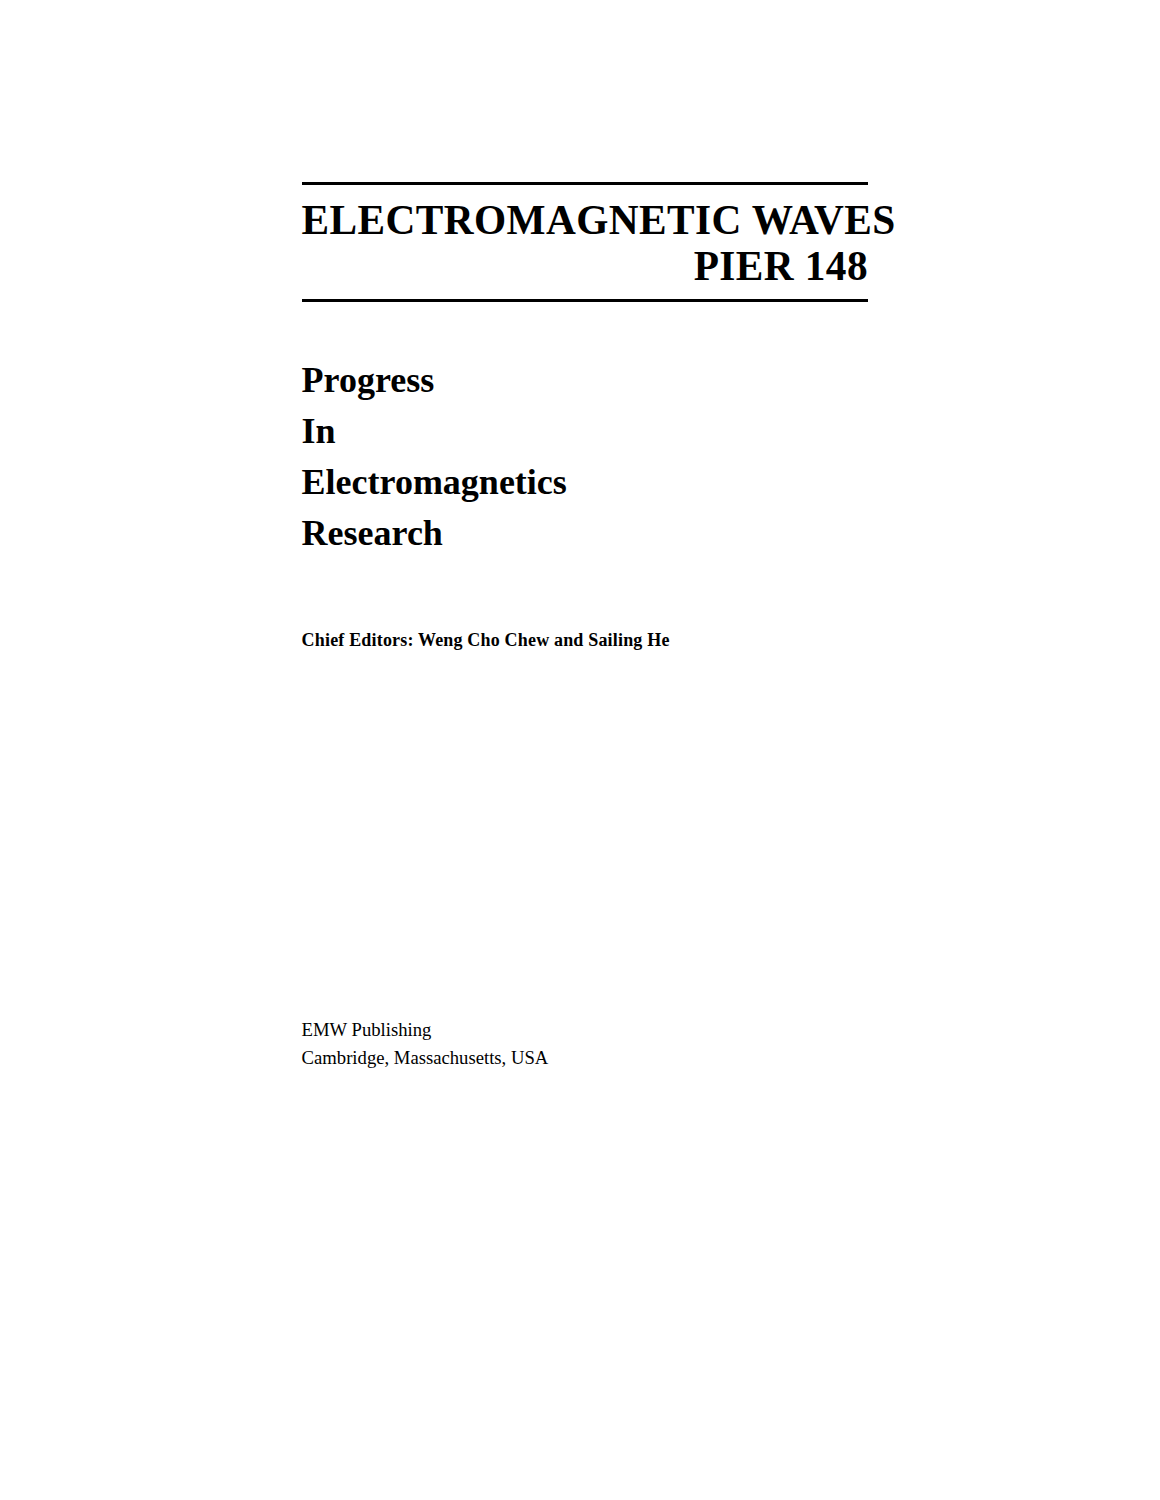ELECTROMAGNETIC WAVES
PIER 148
Progress
In
Electromagnetics
Research
Chief Editors: Weng Cho Chew and Sailing He
EMW Publishing
Cambridge, Massachusetts, USA